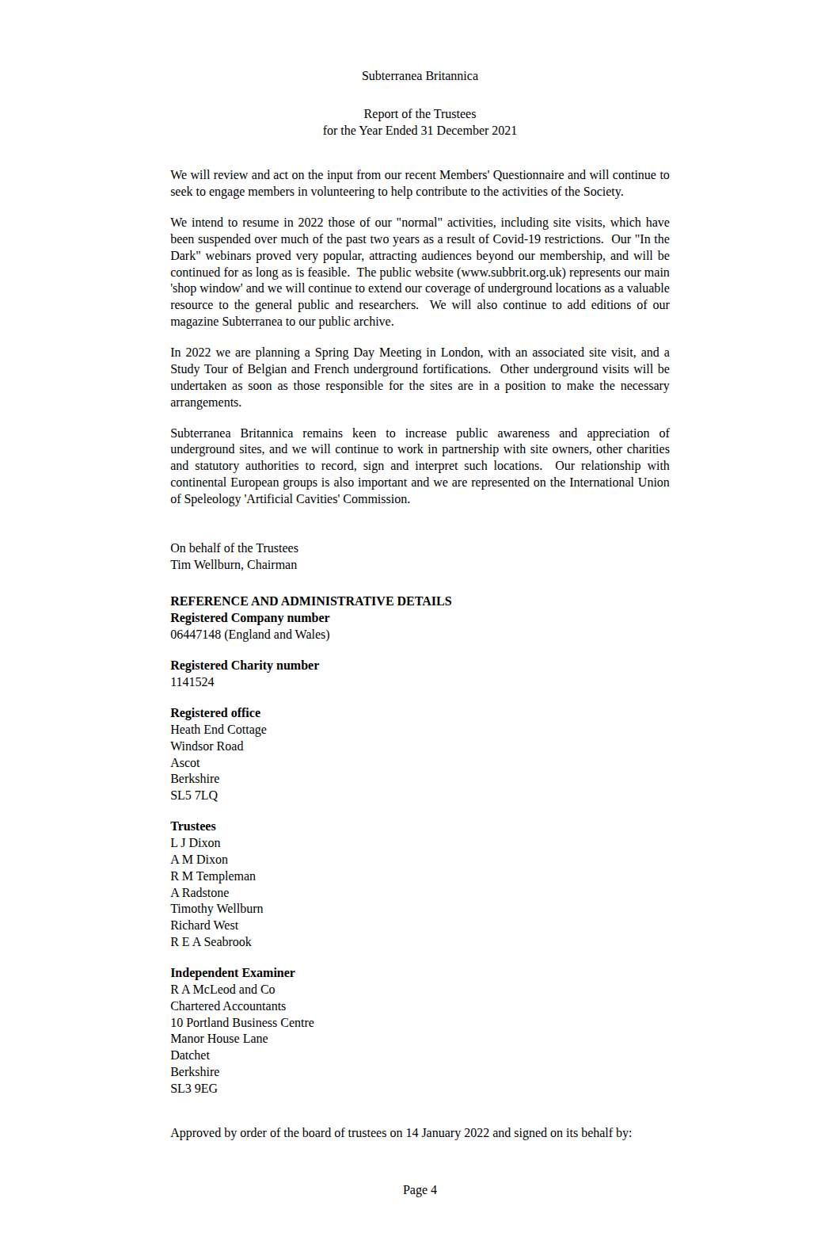Subterranea Britannica
Report of the Trustees
for the Year Ended 31 December 2021
We will review and act on the input from our recent Members' Questionnaire and will continue to seek to engage members in volunteering to help contribute to the activities of the Society.
We intend to resume in 2022 those of our "normal" activities, including site visits, which have been suspended over much of the past two years as a result of Covid-19 restrictions. Our "In the Dark" webinars proved very popular, attracting audiences beyond our membership, and will be continued for as long as is feasible. The public website (www.subbrit.org.uk) represents our main 'shop window' and we will continue to extend our coverage of underground locations as a valuable resource to the general public and researchers. We will also continue to add editions of our magazine Subterranea to our public archive.
In 2022 we are planning a Spring Day Meeting in London, with an associated site visit, and a Study Tour of Belgian and French underground fortifications. Other underground visits will be undertaken as soon as those responsible for the sites are in a position to make the necessary arrangements.
Subterranea Britannica remains keen to increase public awareness and appreciation of underground sites, and we will continue to work in partnership with site owners, other charities and statutory authorities to record, sign and interpret such locations. Our relationship with continental European groups is also important and we are represented on the International Union of Speleology 'Artificial Cavities' Commission.
On behalf of the Trustees
Tim Wellburn, Chairman
REFERENCE AND ADMINISTRATIVE DETAILS
Registered Company number
06447148 (England and Wales)
Registered Charity number
1141524
Registered office
Heath End Cottage
Windsor Road
Ascot
Berkshire
SL5 7LQ
Trustees
L J Dixon
A M Dixon
R M Templeman
A Radstone
Timothy Wellburn
Richard West
R E A Seabrook
Independent Examiner
R A McLeod and Co
Chartered Accountants
10 Portland Business Centre
Manor House Lane
Datchet
Berkshire
SL3 9EG
Approved by order of the board of trustees on 14 January 2022 and signed on its behalf by:
Page 4